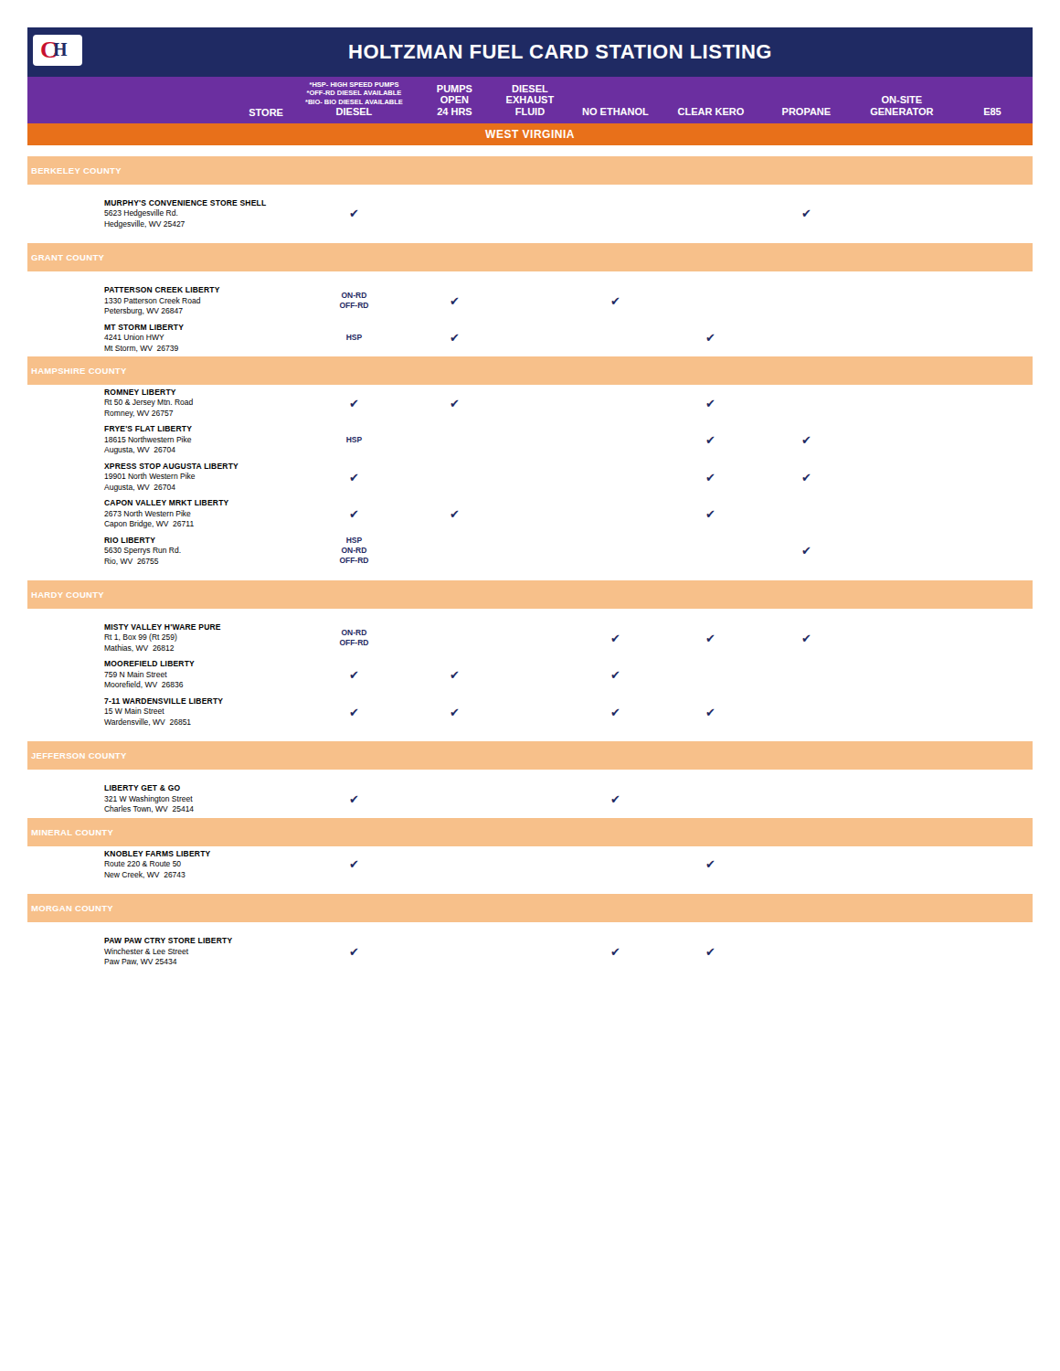| C H | HOLTZMAN FUEL CARD STATION LISTING |
| | STORE | *HSP- HIGH SPEED PUMPS *OFF-RD DIESEL AVAILABLE *BIO- BIO DIESEL AVAILABLE DIESEL | PUMPS OPEN 24 HRS | DIESEL EXHAUST FLUID | NO ETHANOL | CLEAR KERO | PROPANE | ON-SITE GENERATOR | E85 |
| WEST VIRGINIA |
| BERKELEY COUNTY |
| | MURPHY'S CONVENIENCE STORE SHELL 5623 Hedgesville Rd. Hedgesville, WV 25427 | ✔ | | | | | ✔ | | |
| GRANT COUNTY |
| | PATTERSON CREEK LIBERTY 1330 Patterson Creek Road Petersburg, WV 26847 | ON-RD OFF-RD | ✔ | | ✔ | | | | |
| | MT STORM LIBERTY 4241 Union HWY Mt Storm, WV 26739 | HSP | ✔ | | | ✔ | | | |
| HAMPSHIRE COUNTY |
| | ROMNEY LIBERTY Rt 50 & Jersey Mtn. Road Romney, WV 26757 | ✔ | ✔ | | | ✔ | | | |
| | FRYE'S FLAT LIBERTY 18615 Northwestern Pike Augusta, WV 26704 | HSP | | | | ✔ | ✔ | | |
| | XPRESS STOP AUGUSTA LIBERTY 19901 North Western Pike Augusta, WV 26704 | ✔ | | | | ✔ | ✔ | | |
| | CAPON VALLEY MRKT LIBERTY 2673 North Western Pike Capon Bridge, WV 26711 | ✔ | ✔ | | | ✔ | | | |
| | RIO LIBERTY 5630 Sperrys Run Rd. Rio, WV 26755 | HSP ON-RD OFF-RD | | | | | ✔ | | |
| HARDY COUNTY |
| | MISTY VALLEY H'WARE PURE Rt 1, Box 99 (Rt 259) Mathias, WV 26812 | ON-RD OFF-RD | | | ✔ | ✔ | ✔ | | |
| | MOOREFIELD LIBERTY 759 N Main Street Moorefield, WV 26836 | ✔ | ✔ | | ✔ | | | | |
| | 7-11 WARDENSVILLE LIBERTY 15 W Main Street Wardensville, WV 26851 | ✔ | ✔ | | ✔ | ✔ | | | |
| JEFFERSON COUNTY |
| | LIBERTY GET & GO 321 W Washington Street Charles Town, WV 25414 | ✔ | | | ✔ | | | | |
| MINERAL COUNTY |
| | KNOBLEY FARMS LIBERTY Route 220 & Route 50 New Creek, WV 26743 | ✔ | | | | ✔ | | | |
| MORGAN COUNTY |
| | PAW PAW CTRY STORE LIBERTY Winchester & Lee Street Paw Paw, WV 25434 | ✔ | | | ✔ | ✔ | | | |